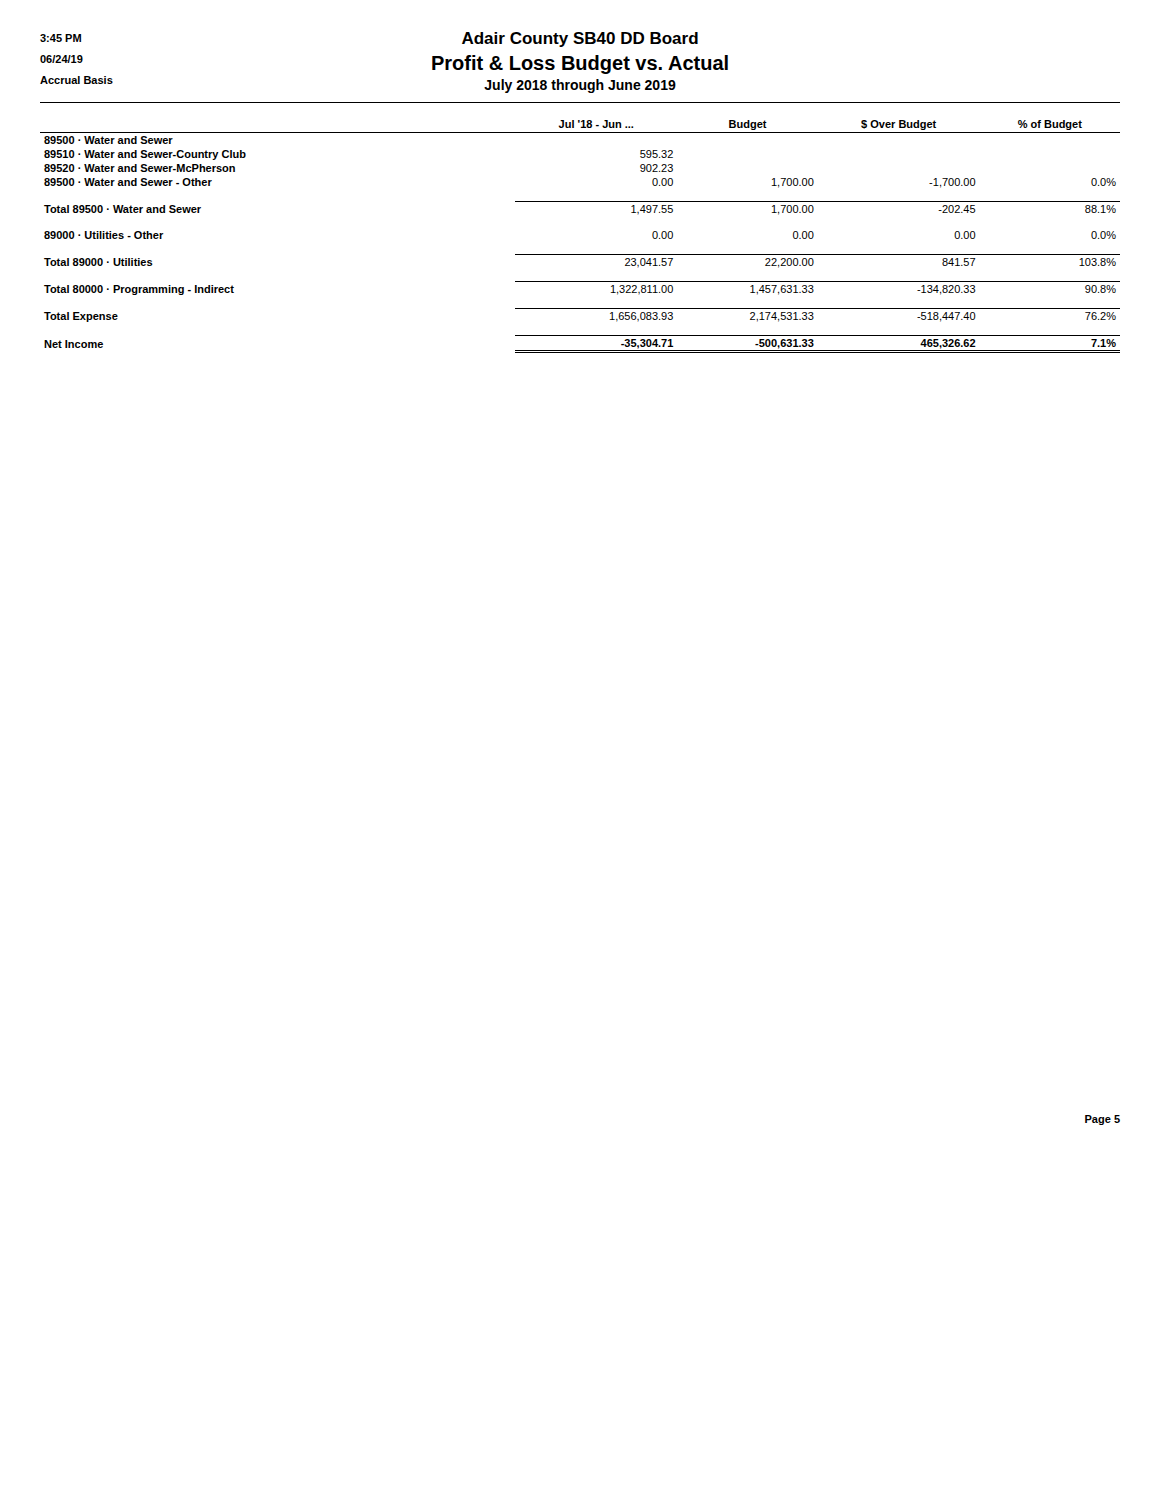3:45 PM
06/24/19
Accrual Basis
Adair County SB40 DD Board
Profit & Loss Budget vs. Actual
July 2018 through June 2019
| | Jul '18 - Jun ... | Budget | $ Over Budget | % of Budget |
| --- | --- | --- | --- | --- |
| 89500 · Water and Sewer | | | | |
| 89510 · Water and Sewer-Country Club | 595.32 | | | |
| 89520 · Water and Sewer-McPherson | 902.23 | | | |
| 89500 · Water and Sewer - Other | 0.00 | 1,700.00 | -1,700.00 | 0.0% |
| Total 89500 · Water and Sewer | 1,497.55 | 1,700.00 | -202.45 | 88.1% |
| 89000 · Utilities - Other | 0.00 | 0.00 | 0.00 | 0.0% |
| Total 89000 · Utilities | 23,041.57 | 22,200.00 | 841.57 | 103.8% |
| Total 80000 · Programming - Indirect | 1,322,811.00 | 1,457,631.33 | -134,820.33 | 90.8% |
| Total Expense | 1,656,083.93 | 2,174,531.33 | -518,447.40 | 76.2% |
| Net Income | -35,304.71 | -500,631.33 | 465,326.62 | 7.1% |
Page 5